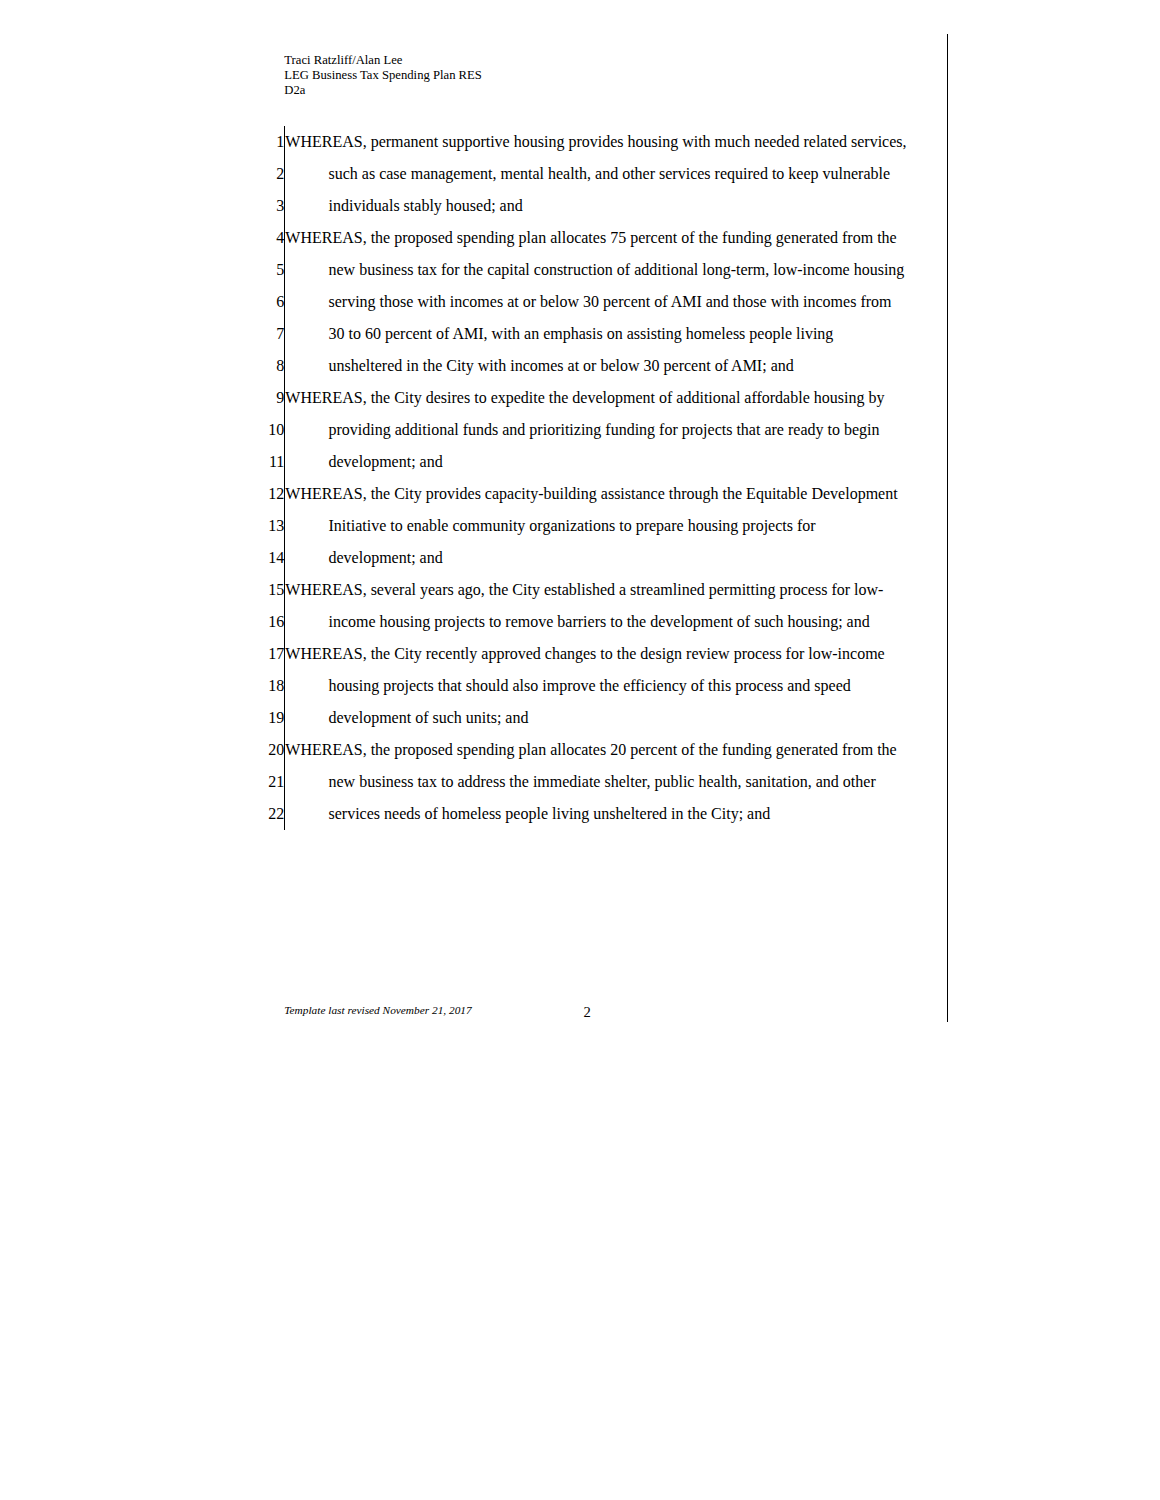Traci Ratzliff/Alan Lee
LEG Business Tax Spending Plan RES
D2a
| 1 | WHEREAS, permanent supportive housing provides housing with much needed related services, |
| 2 | such as case management, mental health, and other services required to keep vulnerable |
| 3 | individuals stably housed; and |
| 4 | WHEREAS, the proposed spending plan allocates 75 percent of the funding generated from the |
| 5 | new business tax for the capital construction of additional long-term, low-income housing |
| 6 | serving those with incomes at or below 30 percent of AMI and those with incomes from |
| 7 | 30 to 60 percent of AMI, with an emphasis on assisting homeless people living |
| 8 | unsheltered in the City with incomes at or below 30 percent of AMI; and |
| 9 | WHEREAS, the City desires to expedite the development of additional affordable housing by |
| 10 | providing additional funds and prioritizing funding for projects that are ready to begin |
| 11 | development; and |
| 12 | WHEREAS, the City provides capacity-building assistance through the Equitable Development |
| 13 | Initiative to enable community organizations to prepare housing projects for |
| 14 | development; and |
| 15 | WHEREAS, several years ago, the City established a streamlined permitting process for low- |
| 16 | income housing projects to remove barriers to the development of such housing; and |
| 17 | WHEREAS, the City recently approved changes to the design review process for low-income |
| 18 | housing projects that should also improve the efficiency of this process and speed |
| 19 | development of such units; and |
| 20 | WHEREAS, the proposed spending plan allocates 20 percent of the funding generated from the |
| 21 | new business tax to address the immediate shelter, public health, sanitation, and other |
| 22 | services needs of homeless people living unsheltered in the City; and |
Template last revised November 21, 2017 2